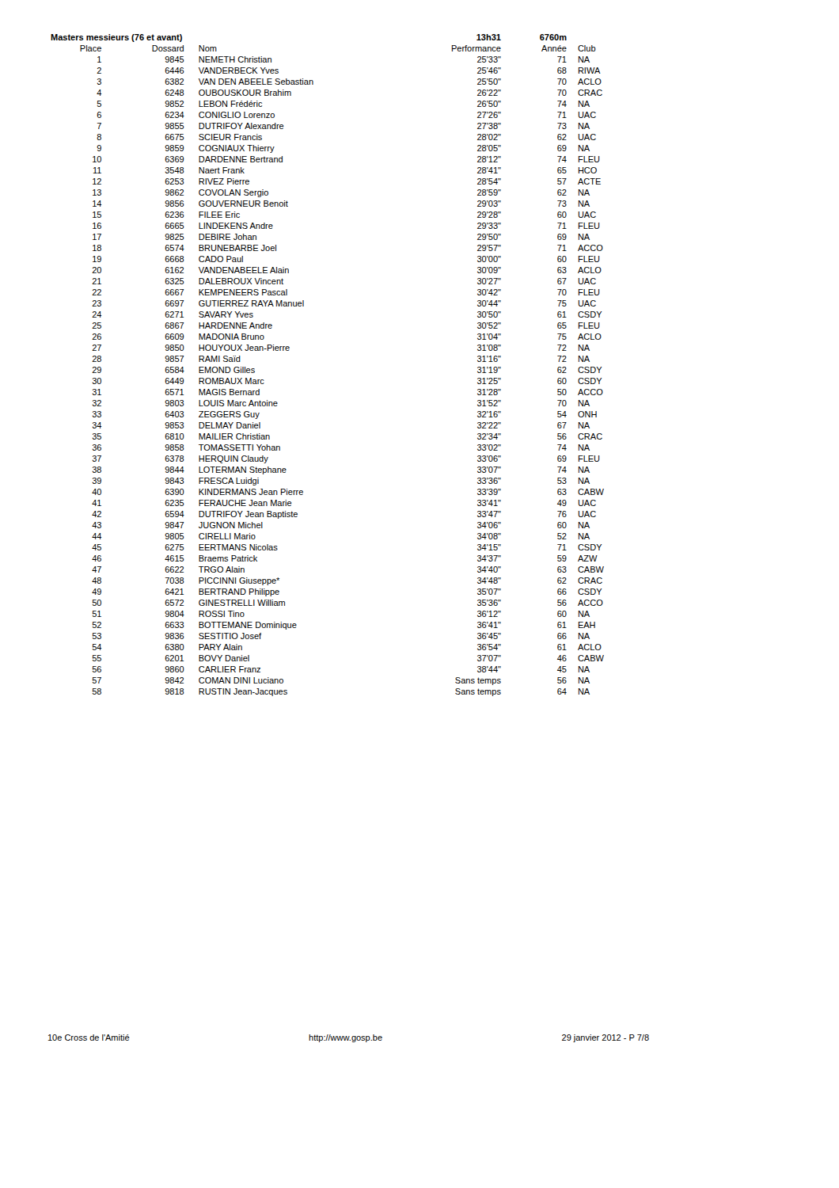| Masters messieurs (76 et avant) | 13h31 | 6760m | |
| --- | --- | --- | --- |
| Place | Dossard | Nom | Performance | Année | Club |
| 1 | 9845 | NEMETH Christian | 25'33" | 71 | NA |
| 2 | 6446 | VANDERBECK Yves | 25'46" | 68 | RIWA |
| 3 | 6382 | VAN DEN ABEELE Sebastian | 25'50" | 70 | ACLO |
| 4 | 6248 | OUBOUSKOUR Brahim | 26'22" | 70 | CRAC |
| 5 | 9852 | LEBON Frédéric | 26'50" | 74 | NA |
| 6 | 6234 | CONIGLIO Lorenzo | 27'26" | 71 | UAC |
| 7 | 9855 | DUTRIFOY Alexandre | 27'38" | 73 | NA |
| 8 | 6675 | SCIEUR Francis | 28'02" | 62 | UAC |
| 9 | 9859 | COGNIAUX Thierry | 28'05" | 69 | NA |
| 10 | 6369 | DARDENNE Bertrand | 28'12" | 74 | FLEU |
| 11 | 3548 | Naert Frank | 28'41" | 65 | HCO |
| 12 | 6253 | RIVEZ Pierre | 28'54" | 57 | ACTE |
| 13 | 9862 | COVOLAN Sergio | 28'59" | 62 | NA |
| 14 | 9856 | GOUVERNEUR Benoit | 29'03" | 73 | NA |
| 15 | 6236 | FILEE Eric | 29'28" | 60 | UAC |
| 16 | 6665 | LINDEKENS Andre | 29'33" | 71 | FLEU |
| 17 | 9825 | DEBIRE Johan | 29'50" | 69 | NA |
| 18 | 6574 | BRUNEBARBE Joel | 29'57" | 71 | ACCO |
| 19 | 6668 | CADO Paul | 30'00" | 60 | FLEU |
| 20 | 6162 | VANDENABEELE Alain | 30'09" | 63 | ACLO |
| 21 | 6325 | DALEBROUX Vincent | 30'27" | 67 | UAC |
| 22 | 6667 | KEMPENEERS Pascal | 30'42" | 70 | FLEU |
| 23 | 6697 | GUTIERREZ RAYA Manuel | 30'44" | 75 | UAC |
| 24 | 6271 | SAVARY Yves | 30'50" | 61 | CSDY |
| 25 | 6867 | HARDENNE Andre | 30'52" | 65 | FLEU |
| 26 | 6609 | MADONIA Bruno | 31'04" | 75 | ACLO |
| 27 | 9850 | HOUYOUX Jean-Pierre | 31'08" | 72 | NA |
| 28 | 9857 | RAMI Saïd | 31'16" | 72 | NA |
| 29 | 6584 | EMOND Gilles | 31'19" | 62 | CSDY |
| 30 | 6449 | ROMBAUX Marc | 31'25" | 60 | CSDY |
| 31 | 6571 | MAGIS Bernard | 31'28" | 50 | ACCO |
| 32 | 9803 | LOUIS Marc Antoine | 31'52" | 70 | NA |
| 33 | 6403 | ZEGGERS Guy | 32'16" | 54 | ONH |
| 34 | 9853 | DELMAY Daniel | 32'22" | 67 | NA |
| 35 | 6810 | MAILIER Christian | 32'34" | 56 | CRAC |
| 36 | 9858 | TOMASSETTI Yohan | 33'02" | 74 | NA |
| 37 | 6378 | HERQUIN Claudy | 33'06" | 69 | FLEU |
| 38 | 9844 | LOTERMAN Stephane | 33'07" | 74 | NA |
| 39 | 9843 | FRESCA Luidgi | 33'36" | 53 | NA |
| 40 | 6390 | KINDERMANS Jean Pierre | 33'39" | 63 | CABW |
| 41 | 6235 | FERAUCHE Jean Marie | 33'41" | 49 | UAC |
| 42 | 6594 | DUTRIFOY Jean Baptiste | 33'47" | 76 | UAC |
| 43 | 9847 | JUGNON Michel | 34'06" | 60 | NA |
| 44 | 9805 | CIRELLI Mario | 34'08" | 52 | NA |
| 45 | 6275 | EERTMANS Nicolas | 34'15" | 71 | CSDY |
| 46 | 4615 | Braems Patrick | 34'37" | 59 | AZW |
| 47 | 6622 | TRGO Alain | 34'40" | 63 | CABW |
| 48 | 7038 | PICCINNI Giuseppe* | 34'48" | 62 | CRAC |
| 49 | 6421 | BERTRAND Philippe | 35'07" | 66 | CSDY |
| 50 | 6572 | GINESTRELLI William | 35'36" | 56 | ACCO |
| 51 | 9804 | ROSSI Tino | 36'12" | 60 | NA |
| 52 | 6633 | BOTTEMANE Dominique | 36'41" | 61 | EAH |
| 53 | 9836 | SESTITIO Josef | 36'45" | 66 | NA |
| 54 | 6380 | PARY Alain | 36'54" | 61 | ACLO |
| 55 | 6201 | BOVY Daniel | 37'07" | 46 | CABW |
| 56 | 9860 | CARLIER Franz | 38'44" | 45 | NA |
| 57 | 9842 | COMAN DINI Luciano | Sans temps | 56 | NA |
| 58 | 9818 | RUSTIN Jean-Jacques | Sans temps | 64 | NA |
10e Cross de l'Amitié http://www.gosp.be 29 janvier 2012 - P 7/8